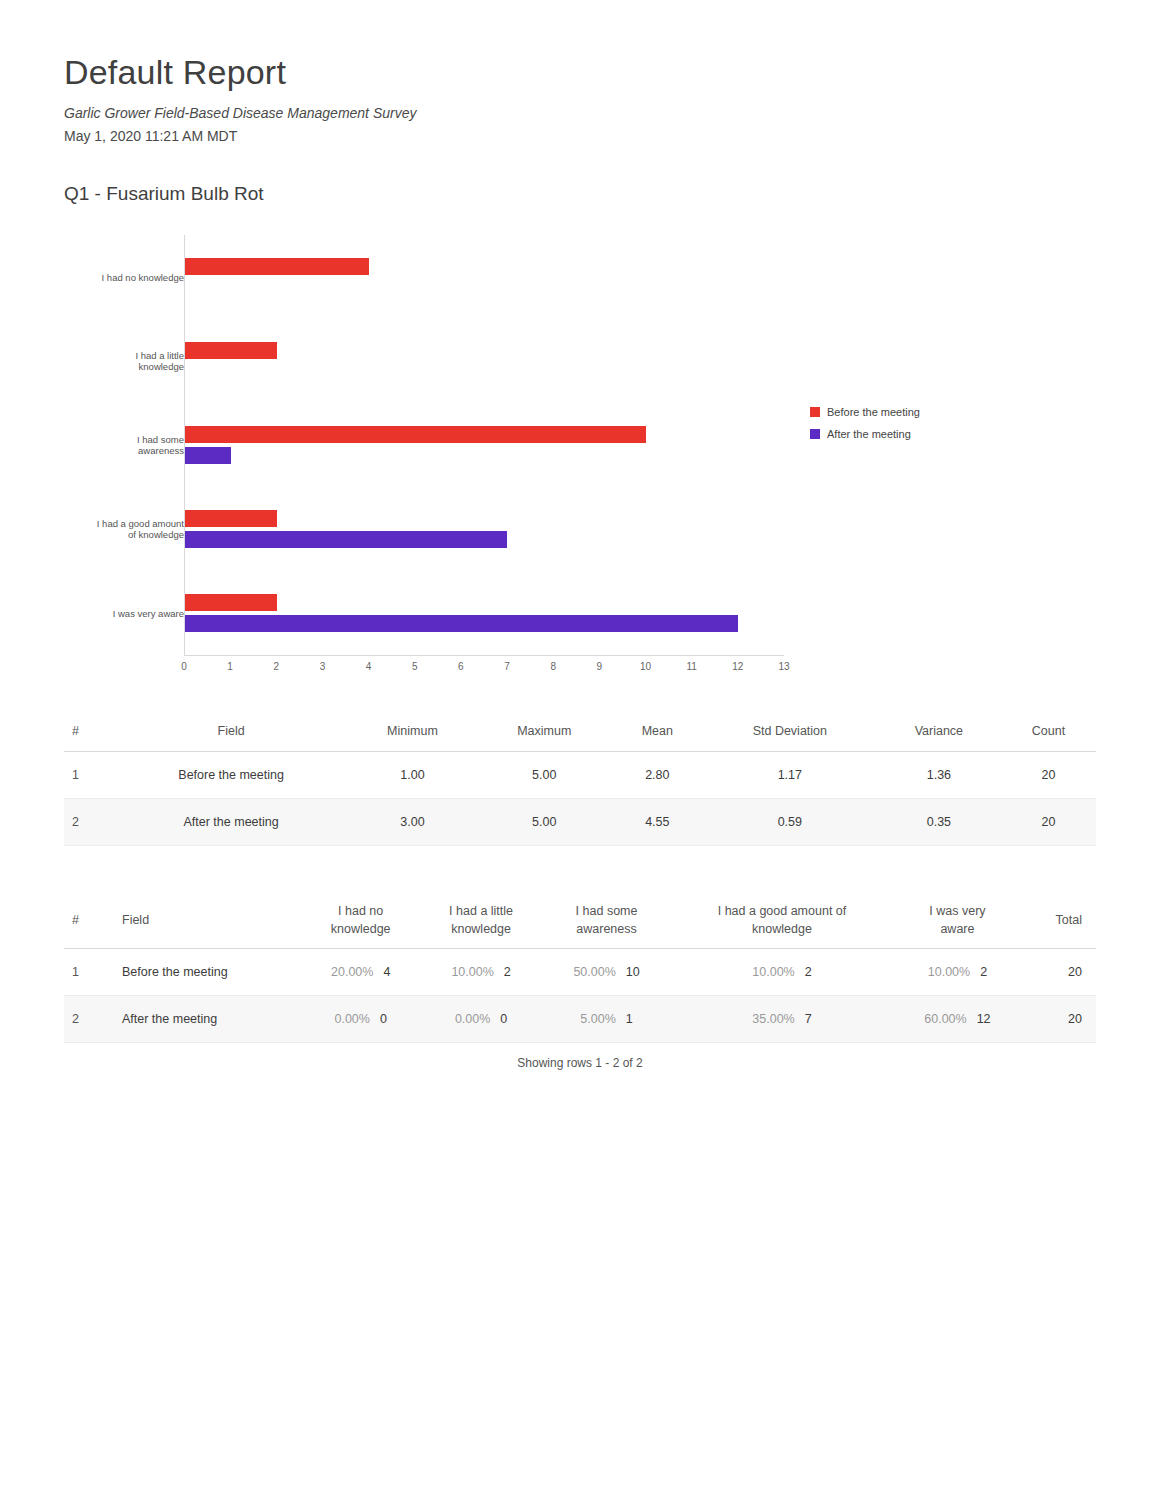Default Report
Garlic Grower Field-Based Disease Management Survey
May 1, 2020 11:21 AM MDT
Q1 - Fusarium Bulb Rot
| I had no knowledge | |
| I had a little knowledge | |
| I had some awareness | |
| I had a good amount of knowledge | |
| I was very aware | |
0 1 2 3 4 5 6 7 8 9 10 11 12 13
Before the meeting
After the meeting
| # | Field | Minimum | Maximum | Mean | Std Deviation | Variance | Count |
| --- | --- | --- | --- | --- | --- | --- | --- |
| 1 | Before the meeting | 1.00 | 5.00 | 2.80 | 1.17 | 1.36 | 20 |
| 2 | After the meeting | 3.00 | 5.00 | 4.55 | 0.59 | 0.35 | 20 |
| # | Field | I had no knowledge | I had a little knowledge | I had some awareness | I had a good amount of knowledge | I was very aware | Total |
| --- | --- | --- | --- | --- | --- | --- | --- |
| 1 | Before the meeting | 20.00% 4 | 10.00% 2 | 50.00% 10 | 10.00% 2 | 10.00% 2 | 20 |
| 2 | After the meeting | 0.00% 0 | 0.00% 0 | 5.00% 1 | 35.00% 7 | 60.00% 12 | 20 |
Showing rows 1 - 2 of 2